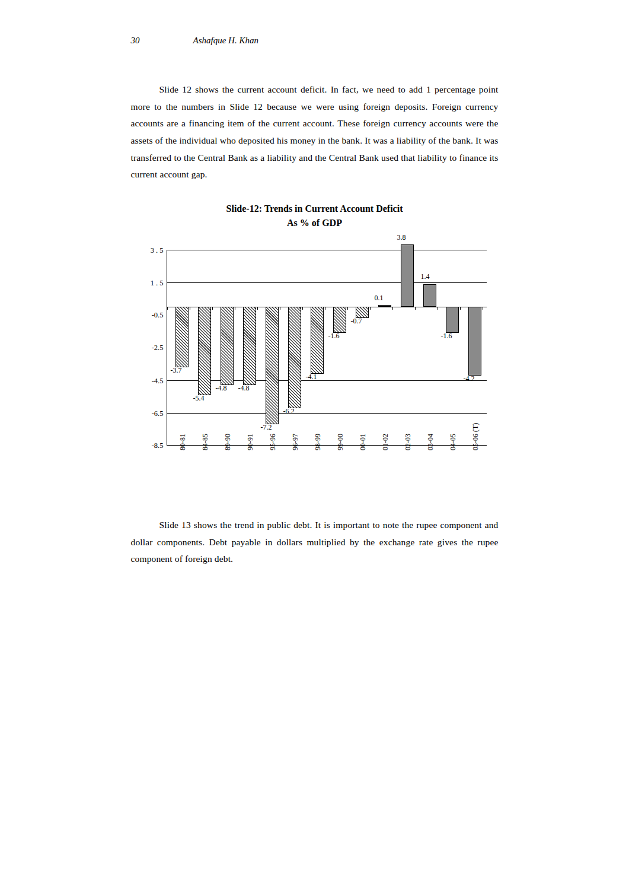30
Ashafque H. Khan
Slide 12 shows the current account deficit. In fact, we need to add 1 percentage point more to the numbers in Slide 12 because we were using foreign deposits. Foreign currency accounts are a financing item of the current account. These foreign currency accounts were the assets of the individual who deposited his money in the bank. It was a liability of the bank. It was transferred to the Central Bank as a liability and the Central Bank used that liability to finance its current account gap.
Slide-12: Trends in Current Account Deficit
As % of GDP
3 . 5
1 . 5
-0.5
-2.5
-4.5
-6.5
-8.5
-3.7
-5.4
-4.8
-4.8
-7.2
-6.2
-4.1
-1.6
-0.7
0.1
3.8
1.4
-1.6
-4.2
80-81 84-85 89-90 90-91 95-96 96-97 98-99 99-00 00-01 01-02 02-03 03-04 04-05 05-06 (T)
Slide 13 shows the trend in public debt. It is important to note the rupee component and dollar components. Debt payable in dollars multiplied by the exchange rate gives the rupee component of foreign debt.